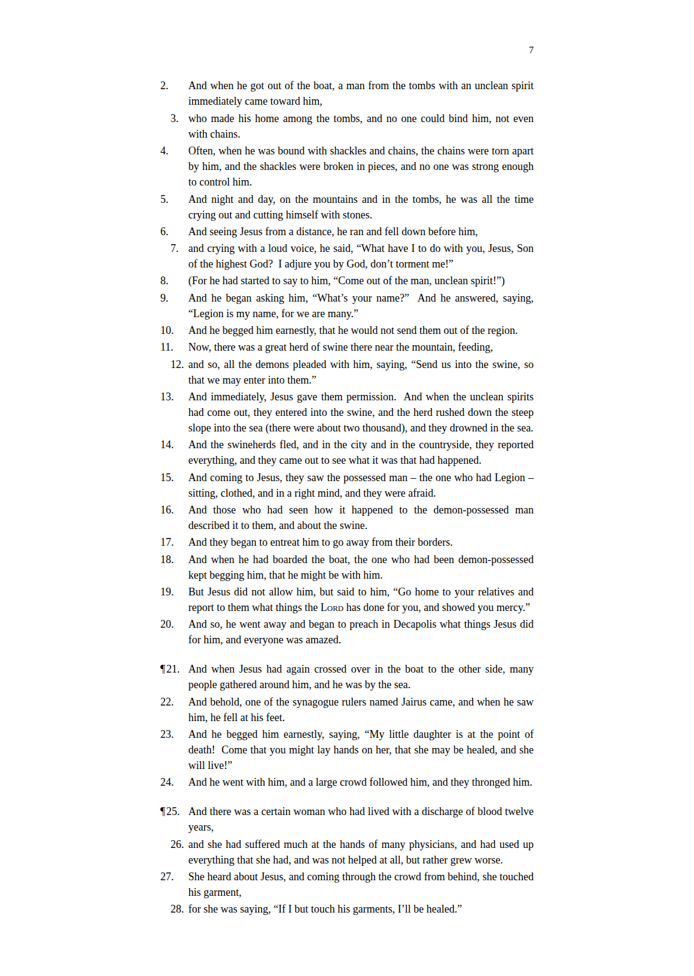7
2. And when he got out of the boat, a man from the tombs with an unclean spirit immediately came toward him,
3. who made his home among the tombs, and no one could bind him, not even with chains.
4. Often, when he was bound with shackles and chains, the chains were torn apart by him, and the shackles were broken in pieces, and no one was strong enough to control him.
5. And night and day, on the mountains and in the tombs, he was all the time crying out and cutting himself with stones.
6. And seeing Jesus from a distance, he ran and fell down before him,
7. and crying with a loud voice, he said, “What have I to do with you, Jesus, Son of the highest God? I adjure you by God, don’t torment me!”
8.(For he had started to say to him, “Come out of the man, unclean spirit!”)
9. And he began asking him, “What’s your name?” And he answered, saying, “Legion is my name, for we are many.”
10. And he begged him earnestly, that he would not send them out of the region.
11. Now, there was a great herd of swine there near the mountain, feeding,
12. and so, all the demons pleaded with him, saying, “Send us into the swine, so that we may enter into them.”
13. And immediately, Jesus gave them permission. And when the unclean spirits had come out, they entered into the swine, and the herd rushed down the steep slope into the sea (there were about two thousand), and they drowned in the sea.
14. And the swineherds fled, and in the city and in the countryside, they reported everything, and they came out to see what it was that had happened.
15. And coming to Jesus, they saw the possessed man – the one who had Legion – sitting, clothed, and in a right mind, and they were afraid.
16. And those who had seen how it happened to the demon-possessed man described it to them, and about the swine.
17. And they began to entreat him to go away from their borders.
18. And when he had boarded the boat, the one who had been demon-possessed kept begging him, that he might be with him.
19. But Jesus did not allow him, but said to him, “Go home to your relatives and report to them what things the Lord has done for you, and showed you mercy.”
20. And so, he went away and began to preach in Decapolis what things Jesus did for him, and everyone was amazed.
¶21. And when Jesus had again crossed over in the boat to the other side, many people gathered around him, and he was by the sea.
22. And behold, one of the synagogue rulers named Jairus came, and when he saw him, he fell at his feet.
23. And he begged him earnestly, saying, “My little daughter is at the point of death! Come that you might lay hands on her, that she may be healed, and she will live!”
24. And he went with him, and a large crowd followed him, and they thronged him.
¶25. And there was a certain woman who had lived with a discharge of blood twelve years,
26. and she had suffered much at the hands of many physicians, and had used up everything that she had, and was not helped at all, but rather grew worse.
27. She heard about Jesus, and coming through the crowd from behind, she touched his garment,
28. for she was saying, “If I but touch his garments, I’ll be healed.”